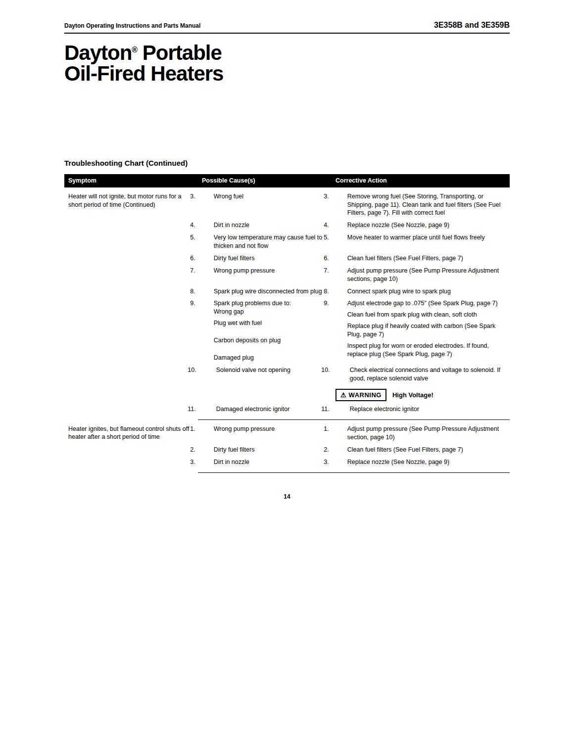Dayton Operating Instructions and Parts Manual
3E358B and 3E359B
Dayton® Portable
Oil-Fired Heaters
Troubleshooting Chart (Continued)
| Symptom | Possible Cause(s) | Corrective Action |
| --- | --- | --- |
| Heater will not ignite, but motor runs for a short period of time (Continued) | 3. Wrong fuel | 3. Remove wrong fuel (See Storing, Transporting, or Shipping, page 11). Clean tank and fuel filters (See Fuel Filters, page 7). Fill with correct fuel |
| 4. Dirt in nozzle | 4. Replace nozzle (See Nozzle, page 9) |
| 5. Very low temperature may cause fuel to thicken and not flow | 5. Move heater to warmer place until fuel flows freely |
| 6. Dirty fuel filters | 6. Clean fuel filters (See Fuel Filters, page 7) |
| 7. Wrong pump pressure | 7. Adjust pump pressure (See Pump Pressure Adjustment sections, page 10) |
| 8. Spark plug wire disconnected from plug | 8. Connect spark plug wire to spark plug |
| 9. Spark plug problems due to: Wrong gap Plug wet with fuel Carbon deposits on plug Damaged plug | 9. Adjust electrode gap to .075" (See Spark Plug, page 7) Clean fuel from spark plug with clean, soft cloth Replace plug if heavily coated with carbon (See Spark Plug, page 7) Inspect plug for worn or eroded electrodes. If found, replace plug (See Spark Plug, page 7) |
| 10. Solenoid valve not opening | 10. Check electrical connections and voltage to solenoid. If good, replace solenoid valve ⚠ WARNING High Voltage! |
| 11. Damaged electronic ignitor | 11. Replace electronic ignitor |
| Heater ignites, but flameout control shuts off heater after a short period of time | 1. Wrong pump pressure | 1. Adjust pump pressure (See Pump Pressure Adjustment section, page 10) |
| 2. Dirty fuel filters | 2. Clean fuel filters (See Fuel Filters, page 7) |
| 3. Dirt in nozzle | 3. Replace nozzle (See Nozzle, page 9) |
14